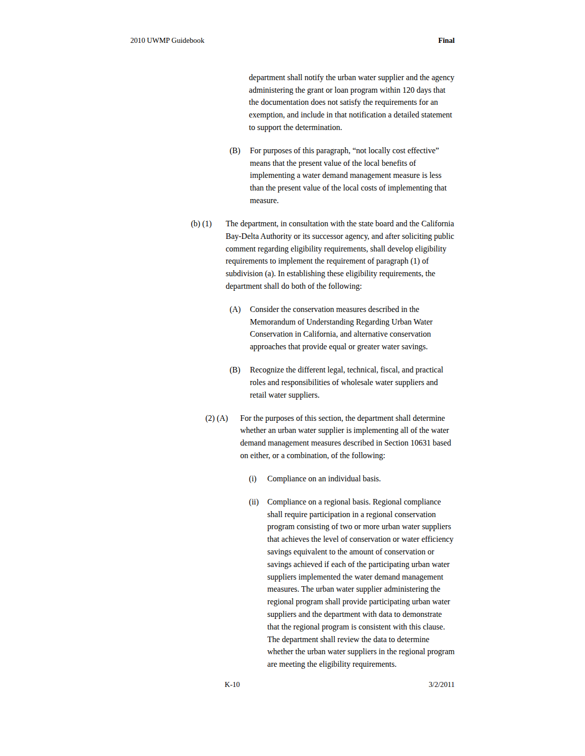2010 UWMP Guidebook
Final
department shall notify the urban water supplier and the agency administering the grant or loan program within 120 days that the documentation does not satisfy the requirements for an exemption, and include in that notification a detailed statement to support the determination.
(B) For purposes of this paragraph, “not locally cost effective” means that the present value of the local benefits of implementing a water demand management measure is less than the present value of the local costs of implementing that measure.
(b) (1) The department, in consultation with the state board and the California Bay-Delta Authority or its successor agency, and after soliciting public comment regarding eligibility requirements, shall develop eligibility requirements to implement the requirement of paragraph (1) of subdivision (a). In establishing these eligibility requirements, the department shall do both of the following:
(A) Consider the conservation measures described in the Memorandum of Understanding Regarding Urban Water Conservation in California, and alternative conservation approaches that provide equal or greater water savings.
(B) Recognize the different legal, technical, fiscal, and practical roles and responsibilities of wholesale water suppliers and retail water suppliers.
(2) (A) For the purposes of this section, the department shall determine whether an urban water supplier is implementing all of the water demand management measures described in Section 10631 based on either, or a combination, of the following:
(i) Compliance on an individual basis.
(ii) Compliance on a regional basis. Regional compliance shall require participation in a regional conservation program consisting of two or more urban water suppliers that achieves the level of conservation or water efficiency savings equivalent to the amount of conservation or savings achieved if each of the participating urban water suppliers implemented the water demand management measures. The urban water supplier administering the regional program shall provide participating urban water suppliers and the department with data to demonstrate that the regional program is consistent with this clause. The department shall review the data to determine whether the urban water suppliers in the regional program are meeting the eligibility requirements.
K-10
3/2/2011